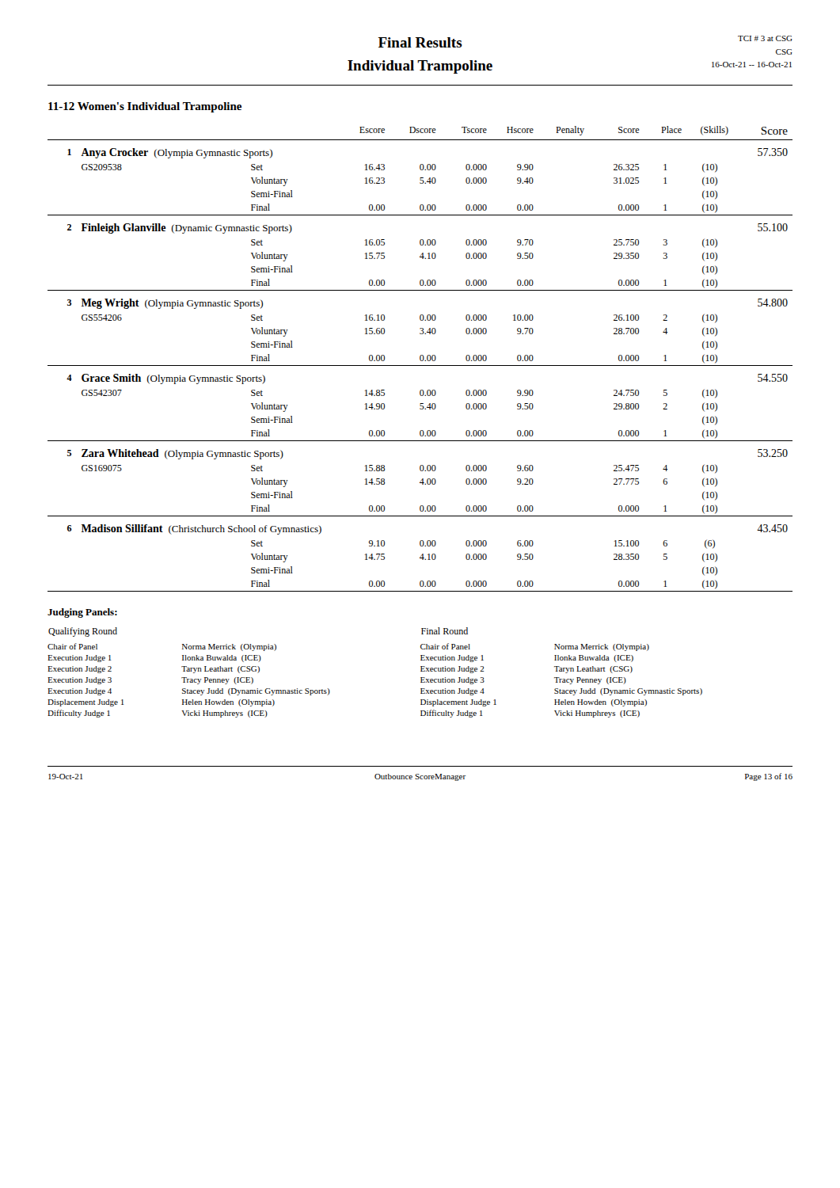Final Results
Individual Trampoline
TCI # 3 at CSG
CSG
16-Oct-21 -- 16-Oct-21
11-12 Women's Individual Trampoline
| | | | Escore | Dscore | Tscore | Hscore | Penalty | Score | Place | (Skills) | Score |
| --- | --- | --- | --- | --- | --- | --- | --- | --- | --- | --- | --- |
| 1 | Anya Crocker (Olympia Gymnastic Sports) | | | | | | | | | 57.350 |
| | GS209538 | Set | 16.43 | 0.00 | 0.000 | 9.90 | | 26.325 | 1 | (10) | |
| | | Voluntary | 16.23 | 5.40 | 0.000 | 9.40 | | 31.025 | 1 | (10) | |
| | | Semi-Final | | | | | | | | (10) | |
| | | Final | 0.00 | 0.00 | 0.000 | 0.00 | | 0.000 | 1 | (10) | |
| 2 | Finleigh Glanville (Dynamic Gymnastic Sports) | | | | | | | | | 55.100 |
| | | Set | 16.05 | 0.00 | 0.000 | 9.70 | | 25.750 | 3 | (10) | |
| | | Voluntary | 15.75 | 4.10 | 0.000 | 9.50 | | 29.350 | 3 | (10) | |
| | | Semi-Final | | | | | | | | (10) | |
| | | Final | 0.00 | 0.00 | 0.000 | 0.00 | | 0.000 | 1 | (10) | |
| 3 | Meg Wright (Olympia Gymnastic Sports) | | | | | | | | | 54.800 |
| | GS554206 | Set | 16.10 | 0.00 | 0.000 | 10.00 | | 26.100 | 2 | (10) | |
| | | Voluntary | 15.60 | 3.40 | 0.000 | 9.70 | | 28.700 | 4 | (10) | |
| | | Semi-Final | | | | | | | | (10) | |
| | | Final | 0.00 | 0.00 | 0.000 | 0.00 | | 0.000 | 1 | (10) | |
| 4 | Grace Smith (Olympia Gymnastic Sports) | | | | | | | | | 54.550 |
| | GS542307 | Set | 14.85 | 0.00 | 0.000 | 9.90 | | 24.750 | 5 | (10) | |
| | | Voluntary | 14.90 | 5.40 | 0.000 | 9.50 | | 29.800 | 2 | (10) | |
| | | Semi-Final | | | | | | | | (10) | |
| | | Final | 0.00 | 0.00 | 0.000 | 0.00 | | 0.000 | 1 | (10) | |
| 5 | Zara Whitehead (Olympia Gymnastic Sports) | | | | | | | | | 53.250 |
| | GS169075 | Set | 15.88 | 0.00 | 0.000 | 9.60 | | 25.475 | 4 | (10) | |
| | | Voluntary | 14.58 | 4.00 | 0.000 | 9.20 | | 27.775 | 6 | (10) | |
| | | Semi-Final | | | | | | | | (10) | |
| | | Final | 0.00 | 0.00 | 0.000 | 0.00 | | 0.000 | 1 | (10) | |
| 6 | Madison Sillifant (Christchurch School of Gymnastics) | | | | | | | | | 43.450 |
| | | Set | 9.10 | 0.00 | 0.000 | 6.00 | | 15.100 | 6 | (6) | |
| | | Voluntary | 14.75 | 4.10 | 0.000 | 9.50 | | 28.350 | 5 | (10) | |
| | | Semi-Final | | | | | | | | (10) | |
| | | Final | 0.00 | 0.00 | 0.000 | 0.00 | | 0.000 | 1 | (10) | |
Judging Panels:
| Qualifying Round | Final Round |
| --- | --- |
| Chair of Panel | Norma Merrick (Olympia) | Chair of Panel | Norma Merrick (Olympia) |
| Execution Judge 1 | Ilonka Buwalda (ICE) | Execution Judge 1 | Ilonka Buwalda (ICE) |
| Execution Judge 2 | Taryn Leathart (CSG) | Execution Judge 2 | Taryn Leathart (CSG) |
| Execution Judge 3 | Tracy Penney (ICE) | Execution Judge 3 | Tracy Penney (ICE) |
| Execution Judge 4 | Stacey Judd (Dynamic Gymnastic Sports) | Execution Judge 4 | Stacey Judd (Dynamic Gymnastic Sports) |
| Displacement Judge 1 | Helen Howden (Olympia) | Displacement Judge 1 | Helen Howden (Olympia) |
| Difficulty Judge 1 | Vicki Humphreys (ICE) | Difficulty Judge 1 | Vicki Humphreys (ICE) |
19-Oct-21
Outbounce ScoreManager
Page 13 of 16